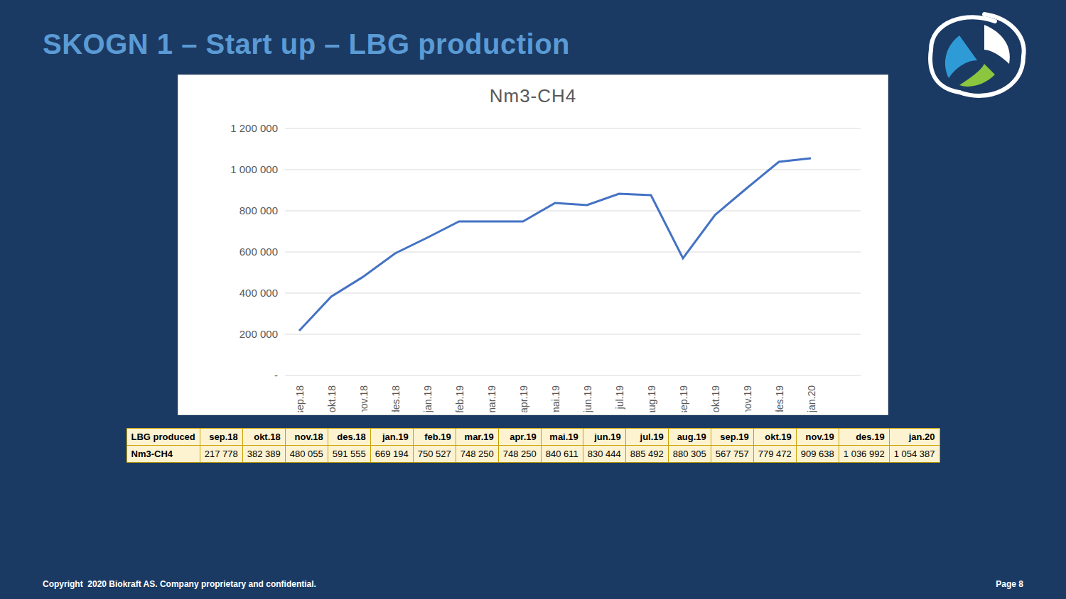SKOGN 1 – Start up – LBG production
Nm3-CH4
1 200 000 1 000 000 800 000 600 000 400 000 200 000 - sep.18 okt.18 nov.18 des.18 jan.19 feb.19 mar.19 apr.19 mai.19 jun.19 jul.19 aug.19 sep.19 okt.19 nov.19 des.19 jan.20
| LBG produced | sep.18 | okt.18 | nov.18 | des.18 | jan.19 | feb.19 | mar.19 | apr.19 | mai.19 | jun.19 | jul.19 | aug.19 | sep.19 | okt.19 | nov.19 | des.19 | jan.20 |
| --- | --- | --- | --- | --- | --- | --- | --- | --- | --- | --- | --- | --- | --- | --- | --- | --- | --- |
| Nm3-CH4 | 217 778 | 382 389 | 480 055 | 591 555 | 669 194 | 750 527 | 748 250 | 748 250 | 840 611 | 830 444 | 885 492 | 880 305 | 567 757 | 779 472 | 909 638 | 1 036 992 | 1 054 387 |
Copyright 2020 Biokraft AS. Company proprietary and confidential.
Page 8